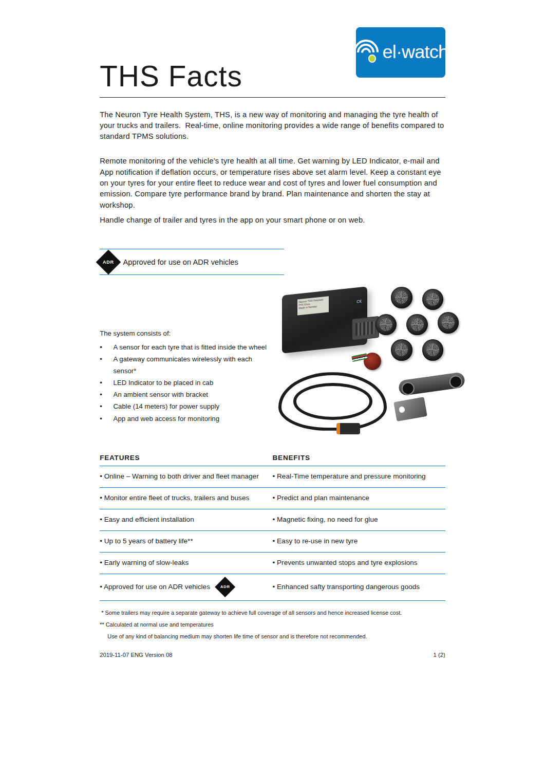el·watch
THS Facts
The Neuron Tyre Health System, THS, is a new way of monitoring and managing the tyre health of your trucks and trailers. Real-time, online monitoring provides a wide range of benefits compared to standard TPMS solutions.
Remote monitoring of the vehicle’s tyre health at all time. Get warning by LED Indicator, e-mail and App notification if deflation occurs, or temperature rises above set alarm level. Keep a constant eye on your tyres for your entire fleet to reduce wear and cost of tyres and lower fuel consumption and emission. Compare tyre performance brand by brand. Plan maintenance and shorten the stay at workshop.
Handle change of trailer and tyres in the app on your smart phone or on web.
ADR
Approved for use on ADR vehicles
The system consists of:
•A sensor for each tyre that is fitted inside the wheel
•A gateway communicates wirelessly with each sensor*
•LED Indicator to be placed in cab
•An ambient sensor with bracket
•Cable (14 meters) for power supply
•App and web access for monitoring
Neuron THS Gateway
P/N 42xxx
Made in Norway
C€
| FEATURES | BENEFITS |
| --- | --- |
| • Online – Warning to both driver and fleet manager | • Real-Time temperature and pressure monitoring |
| • Monitor entire fleet of trucks, trailers and buses | • Predict and plan maintenance |
| • Easy and efficient installation | • Magnetic fixing, no need for glue |
| • Up to 5 years of battery life** | • Easy to re-use in new tyre |
| • Early warning of slow-leaks | • Prevents unwanted stops and tyre explosions |
| • Approved for use on ADR vehicles ADR | • Enhanced safty transporting dangerous goods |
* Some trailers may require a separate gateway to achieve full coverage of all sensors and hence increased license cost.
** Calculated at normal use and temperatures
Use of any kind of balancing medium may shorten life time of sensor and is therefore not recommended.
2019-11-07 ENG Version 08
1 (2)